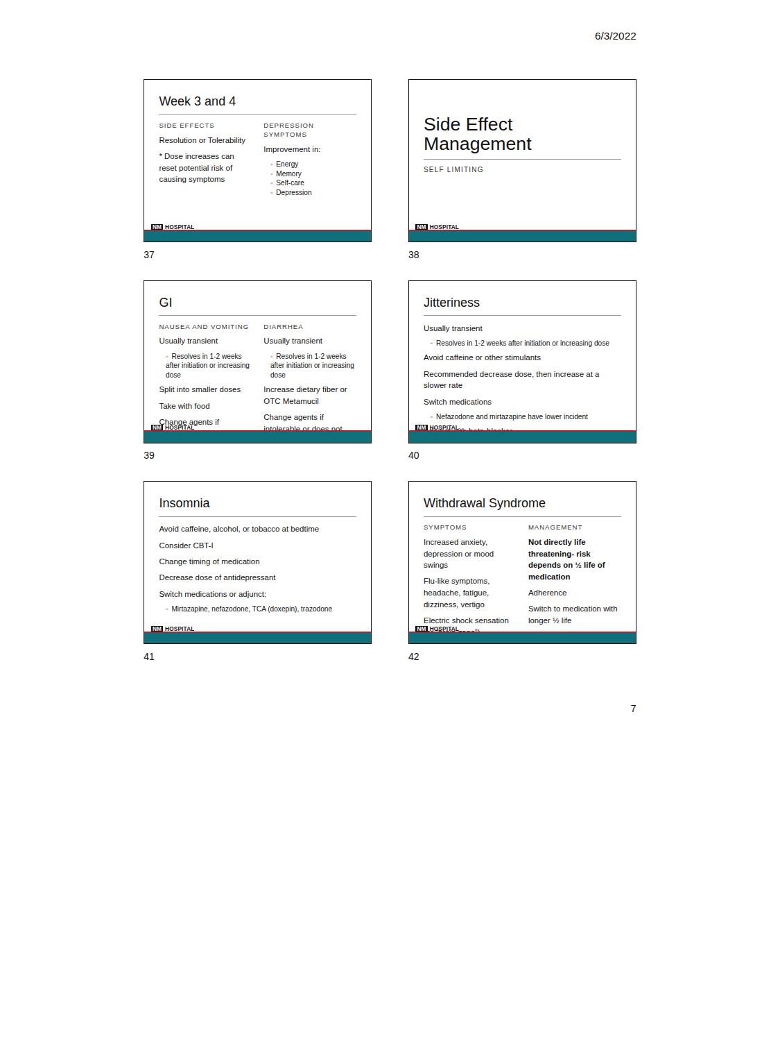6/3/2022
Week 3 and 4
Side Effects
Resolution or Tolerability
* Dose increases can reset potential risk of causing symptoms
Depression Symptoms
Improvement in:
Energy
Memory
Self-care
Depression
NMHOSPITAL
37
Side Effect
Management
Self Limiting
NMHOSPITAL
38
GI
Nausea and Vomiting
Usually transient
Resolves in 1-2 weeks after initiation or increasing dose
Split into smaller doses
Take with food
Change agents if intolerable or does not subside
Diarrhea
Usually transient
Resolves in 1-2 weeks after initiation or increasing dose
Increase dietary fiber or OTC Metamucil
Change agents if intolerable or does not subside
NMHOSPITAL
39
Jitteriness
Usually transient
Resolves in 1-2 weeks after initiation or increasing dose
Avoid caffeine or other stimulants
Recommended decrease dose, then increase at a slower rate
Switch medications
Nefazodone and mirtazapine have lower incident
Adjunct with beta-blocker
NMHOSPITAL
40
Insomnia
Avoid caffeine, alcohol, or tobacco at bedtime
Consider CBT-I
Change timing of medication
Decrease dose of antidepressant
Switch medications or adjunct:
Mirtazapine, nefazodone, TCA (doxepin), trazodone
NMHOSPITAL
41
Withdrawal Syndrome
Symptoms
Increased anxiety, depression or mood swings
Flu-like symptoms, headache, fatigue, dizziness, vertigo
Electric shock sensation (or “brain zaps”)
Management
Not directly life threatening- risk depends on ½ life of medication
Adherence
Switch to medication with longer ½ life
NMHOSPITAL
42
7